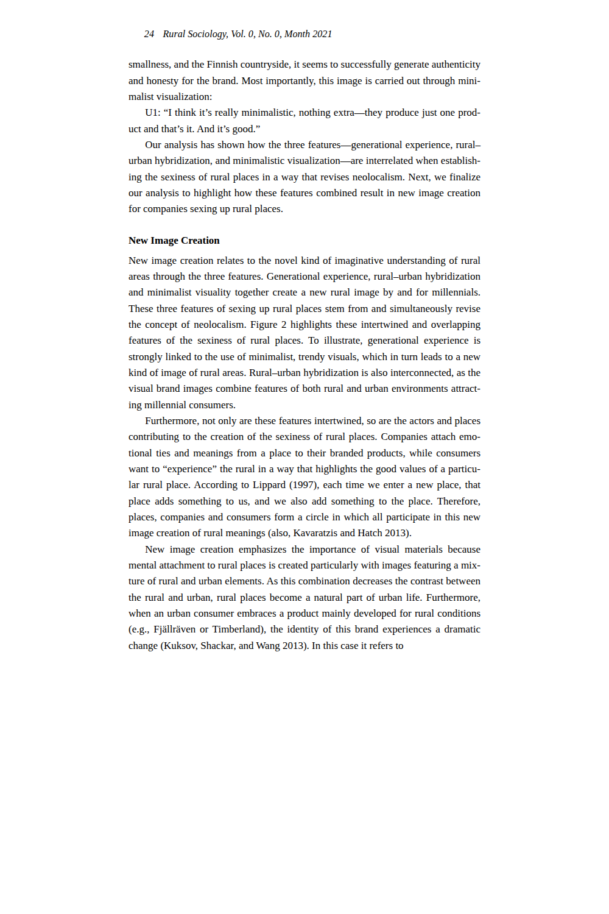24 Rural Sociology, Vol. 0, No. 0, Month 2021
smallness, and the Finnish countryside, it seems to successfully generate authenticity and honesty for the brand. Most importantly, this image is carried out through minimalist visualization:
U1: “I think it’s really minimalistic, nothing extra—they produce just one product and that’s it. And it’s good.”
Our analysis has shown how the three features—generational experience, rural–urban hybridization, and minimalistic visualization—are interrelated when establishing the sexiness of rural places in a way that revises neolocalism. Next, we finalize our analysis to highlight how these features combined result in new image creation for companies sexing up rural places.
New Image Creation
New image creation relates to the novel kind of imaginative understanding of rural areas through the three features. Generational experience, rural–urban hybridization and minimalist visuality together create a new rural image by and for millennials. These three features of sexing up rural places stem from and simultaneously revise the concept of neolocalism. Figure 2 highlights these intertwined and overlapping features of the sexiness of rural places. To illustrate, generational experience is strongly linked to the use of minimalist, trendy visuals, which in turn leads to a new kind of image of rural areas. Rural–urban hybridization is also interconnected, as the visual brand images combine features of both rural and urban environments attracting millennial consumers.
Furthermore, not only are these features intertwined, so are the actors and places contributing to the creation of the sexiness of rural places. Companies attach emotional ties and meanings from a place to their branded products, while consumers want to “experience” the rural in a way that highlights the good values of a particular rural place. According to Lippard (1997), each time we enter a new place, that place adds something to us, and we also add something to the place. Therefore, places, companies and consumers form a circle in which all participate in this new image creation of rural meanings (also, Kavaratzis and Hatch 2013).
New image creation emphasizes the importance of visual materials because mental attachment to rural places is created particularly with images featuring a mixture of rural and urban elements. As this combination decreases the contrast between the rural and urban, rural places become a natural part of urban life. Furthermore, when an urban consumer embraces a product mainly developed for rural conditions (e.g., Fjällräven or Timberland), the identity of this brand experiences a dramatic change (Kuksov, Shackar, and Wang 2013). In this case it refers to